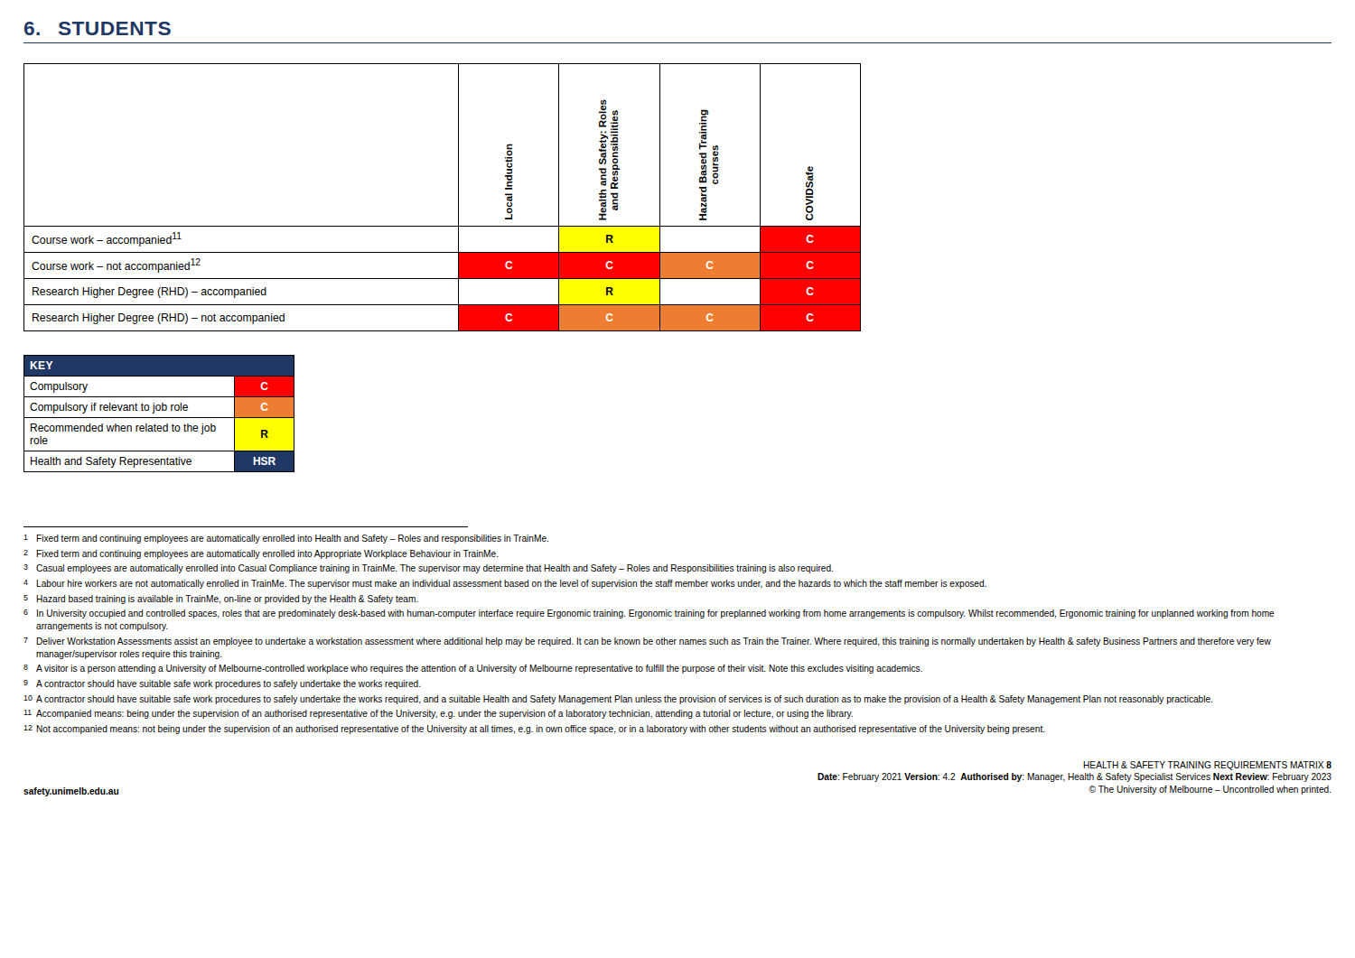6. STUDENTS
| | Local Induction | Health and Safety: Roles and Responsibilities | Hazard Based Training courses | COVIDSafe |
| --- | --- | --- | --- | --- |
| Course work – accompanied 11 | | R | | C |
| Course work – not accompanied 12 | C | C | C | C |
| Research Higher Degree (RHD) – accompanied | | R | | C |
| Research Higher Degree (RHD) – not accompanied | C | C | C | C |
| KEY |
| --- |
| Compulsory | C |
| Compulsory if relevant to job role | C |
| Recommended when related to the job role | R |
| Health and Safety Representative | HSR |
1Fixed term and continuing employees are automatically enrolled into Health and Safety – Roles and responsibilities in TrainMe.
2Fixed term and continuing employees are automatically enrolled into Appropriate Workplace Behaviour in TrainMe.
3Casual employees are automatically enrolled into Casual Compliance training in TrainMe. The supervisor may determine that Health and Safety – Roles and Responsibilities training is also required.
4Labour hire workers are not automatically enrolled in TrainMe. The supervisor must make an individual assessment based on the level of supervision the staff member works under, and the hazards to which the staff member is exposed.
5Hazard based training is available in TrainMe, on-line or provided by the Health & Safety team.
6In University occupied and controlled spaces, roles that are predominately desk-based with human-computer interface require Ergonomic training. Ergonomic training for preplanned working from home arrangements is compulsory. Whilst recommended, Ergonomic training for unplanned working from home arrangements is not compulsory.
7Deliver Workstation Assessments assist an employee to undertake a workstation assessment where additional help may be required. It can be known be other names such as Train the Trainer. Where required, this training is normally undertaken by Health & safety Business Partners and therefore very few manager/supervisor roles require this training.
8A visitor is a person attending a University of Melbourne-controlled workplace who requires the attention of a University of Melbourne representative to fulfill the purpose of their visit. Note this excludes visiting academics.
9A contractor should have suitable safe work procedures to safely undertake the works required.
10A contractor should have suitable safe work procedures to safely undertake the works required, and a suitable Health and Safety Management Plan unless the provision of services is of such duration as to make the provision of a Health & Safety Management Plan not reasonably practicable.
11Accompanied means: being under the supervision of an authorised representative of the University, e.g. under the supervision of a laboratory technician, attending a tutorial or lecture, or using the library.
12Not accompanied means: not being under the supervision of an authorised representative of the University at all times, e.g. in own office space, or in a laboratory with other students without an authorised representative of the University being present.
safety.unimelb.edu.au
HEALTH & SAFETY TRAINING REQUIREMENTS MATRIX 8
Date: February 2021 Version: 4.2 Authorised by: Manager, Health & Safety Specialist Services Next Review: February 2023
© The University of Melbourne – Uncontrolled when printed.